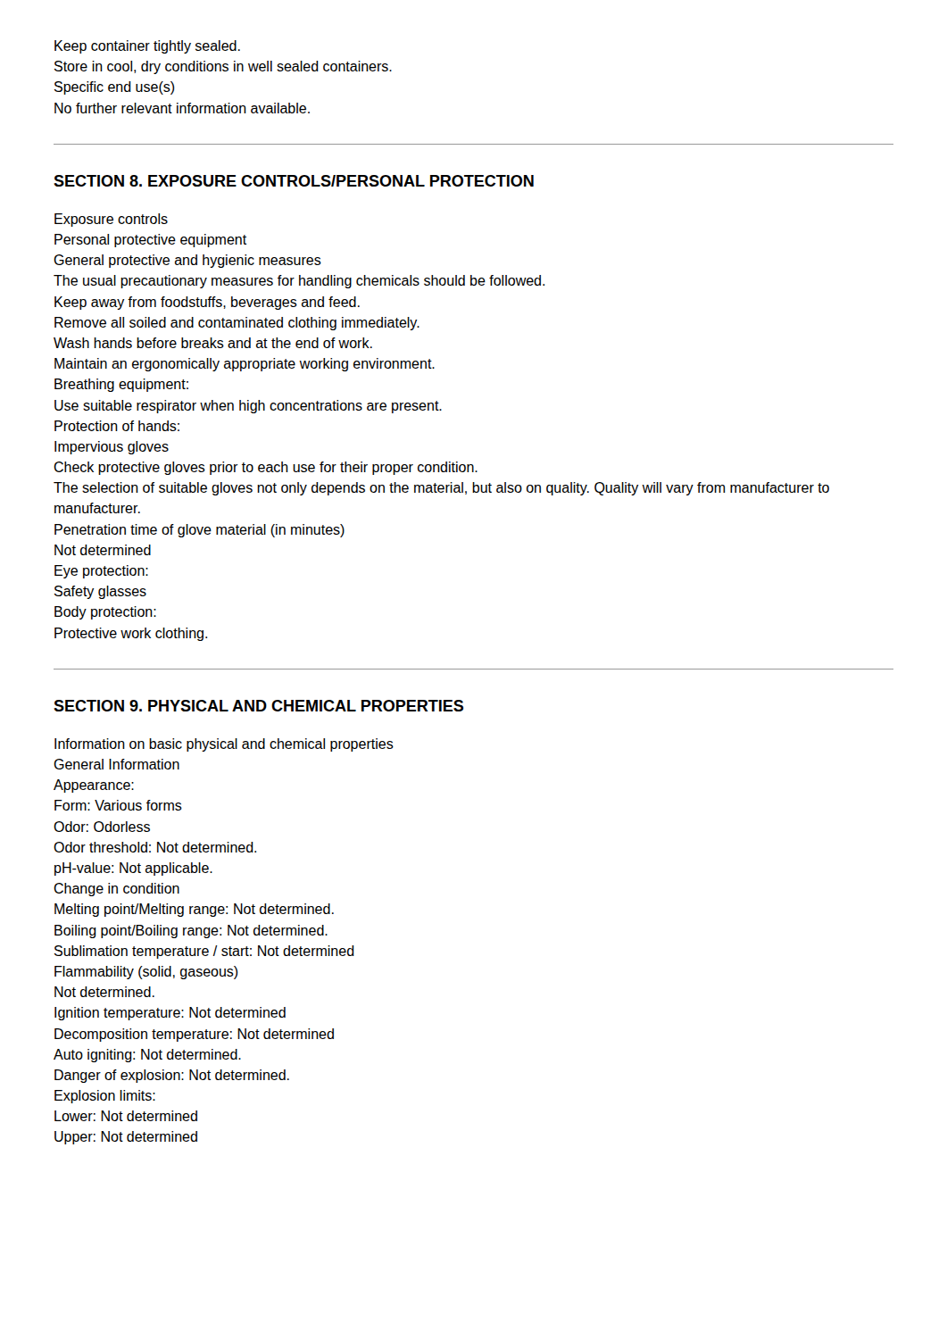Keep container tightly sealed.
Store in cool, dry conditions in well sealed containers.
Specific end use(s)
No further relevant information available.
SECTION 8. EXPOSURE CONTROLS/PERSONAL PROTECTION
Exposure controls
Personal protective equipment
General protective and hygienic measures
The usual precautionary measures for handling chemicals should be followed.
Keep away from foodstuffs, beverages and feed.
Remove all soiled and contaminated clothing immediately.
Wash hands before breaks and at the end of work.
Maintain an ergonomically appropriate working environment.
Breathing equipment:
Use suitable respirator when high concentrations are present.
Protection of hands:
Impervious gloves
Check protective gloves prior to each use for their proper condition.
The selection of suitable gloves not only depends on the material, but also on quality. Quality will vary from manufacturer to manufacturer.
Penetration time of glove material (in minutes)
Not determined
Eye protection:
Safety glasses
Body protection:
Protective work clothing.
SECTION 9. PHYSICAL AND CHEMICAL PROPERTIES
Information on basic physical and chemical properties
General Information
Appearance:
Form: Various forms
Odor: Odorless
Odor threshold: Not determined.
pH-value: Not applicable.
Change in condition
Melting point/Melting range: Not determined.
Boiling point/Boiling range: Not determined.
Sublimation temperature / start: Not determined
Flammability (solid, gaseous)
Not determined.
Ignition temperature: Not determined
Decomposition temperature: Not determined
Auto igniting: Not determined.
Danger of explosion: Not determined.
Explosion limits:
Lower: Not determined
Upper: Not determined